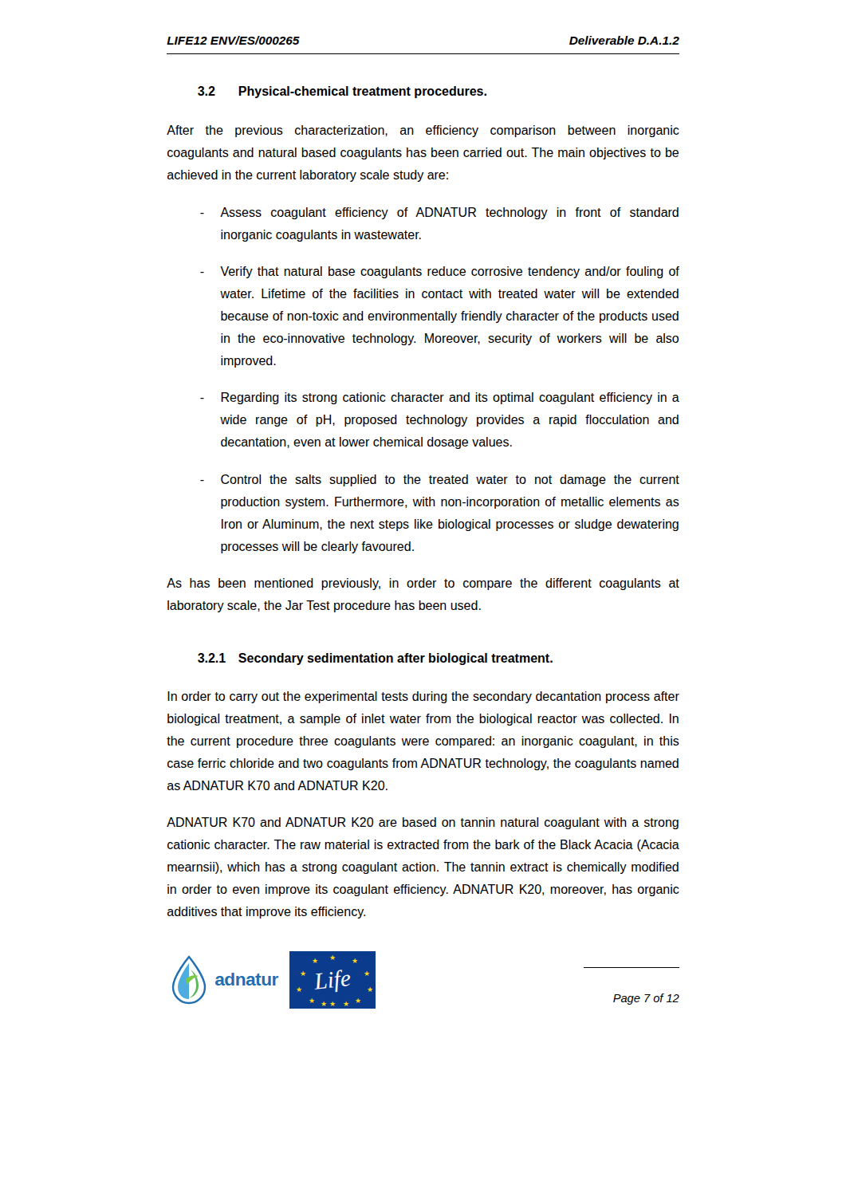LIFE12 ENV/ES/000265
Deliverable D.A.1.2
3.2 Physical-chemical treatment procedures.
After the previous characterization, an efficiency comparison between inorganic coagulants and natural based coagulants has been carried out. The main objectives to be achieved in the current laboratory scale study are:
Assess coagulant efficiency of ADNATUR technology in front of standard inorganic coagulants in wastewater.
Verify that natural base coagulants reduce corrosive tendency and/or fouling of water. Lifetime of the facilities in contact with treated water will be extended because of non-toxic and environmentally friendly character of the products used in the eco-innovative technology. Moreover, security of workers will be also improved.
Regarding its strong cationic character and its optimal coagulant efficiency in a wide range of pH, proposed technology provides a rapid flocculation and decantation, even at lower chemical dosage values.
Control the salts supplied to the treated water to not damage the current production system. Furthermore, with non-incorporation of metallic elements as Iron or Aluminum, the next steps like biological processes or sludge dewatering processes will be clearly favoured.
As has been mentioned previously, in order to compare the different coagulants at laboratory scale, the Jar Test procedure has been used.
3.2.1 Secondary sedimentation after biological treatment.
In order to carry out the experimental tests during the secondary decantation process after biological treatment, a sample of inlet water from the biological reactor was collected. In the current procedure three coagulants were compared: an inorganic coagulant, in this case ferric chloride and two coagulants from ADNATUR technology, the coagulants named as ADNATUR K70 and ADNATUR K20.
ADNATUR K70 and ADNATUR K20 are based on tannin natural coagulant with a strong cationic character. The raw material is extracted from the bark of the Black Acacia (Acacia mearnsii), which has a strong coagulant action. The tannin extract is chemically modified in order to even improve its coagulant efficiency. ADNATUR K20, moreover, has organic additives that improve its efficiency.
adnatur
★ ★ ★ ★ ★ ★ ★ ★ ★ ★ ★ ★
Life
Page 7 of 12